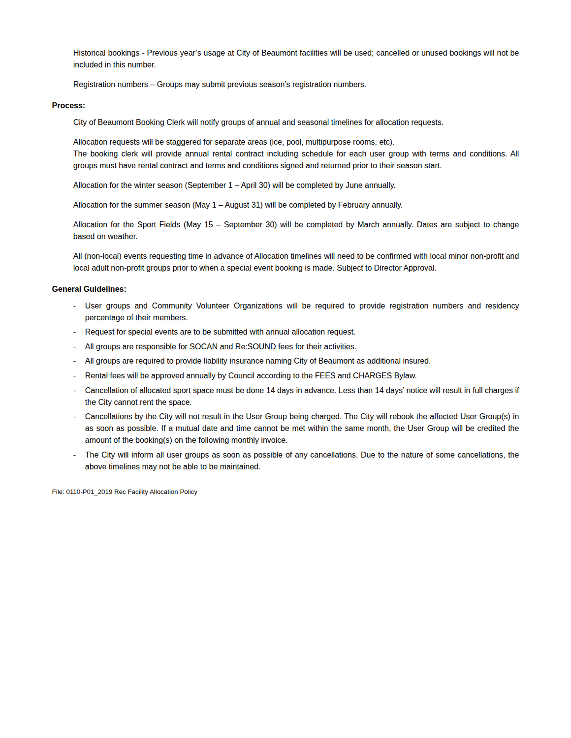Historical bookings - Previous year’s usage at City of Beaumont facilities will be used; cancelled or unused bookings will not be included in this number.
Registration numbers – Groups may submit previous season’s registration numbers.
Process:
City of Beaumont Booking Clerk will notify groups of annual and seasonal timelines for allocation requests.
Allocation requests will be staggered for separate areas (ice, pool, multipurpose rooms, etc).
The booking clerk will provide annual rental contract including schedule for each user group with terms and conditions. All groups must have rental contract and terms and conditions signed and returned prior to their season start.
Allocation for the winter season (September 1 – April 30) will be completed by June annually.
Allocation for the summer season (May 1 – August 31) will be completed by February annually.
Allocation for the Sport Fields (May 15 – September 30) will be completed by March annually. Dates are subject to change based on weather.
All (non-local) events requesting time in advance of Allocation timelines will need to be confirmed with local minor non-profit and local adult non-profit groups prior to when a special event booking is made. Subject to Director Approval.
General Guidelines:
User groups and Community Volunteer Organizations will be required to provide registration numbers and residency percentage of their members.
Request for special events are to be submitted with annual allocation request.
All groups are responsible for SOCAN and Re:SOUND fees for their activities.
All groups are required to provide liability insurance naming City of Beaumont as additional insured.
Rental fees will be approved annually by Council according to the FEES and CHARGES Bylaw.
Cancellation of allocated sport space must be done 14 days in advance. Less than 14 days’ notice will result in full charges if the City cannot rent the space.
Cancellations by the City will not result in the User Group being charged. The City will rebook the affected User Group(s) in as soon as possible. If a mutual date and time cannot be met within the same month, the User Group will be credited the amount of the booking(s) on the following monthly invoice.
The City will inform all user groups as soon as possible of any cancellations. Due to the nature of some cancellations, the above timelines may not be able to be maintained.
File: 0110-P01_2019 Rec Facility Allocation Policy